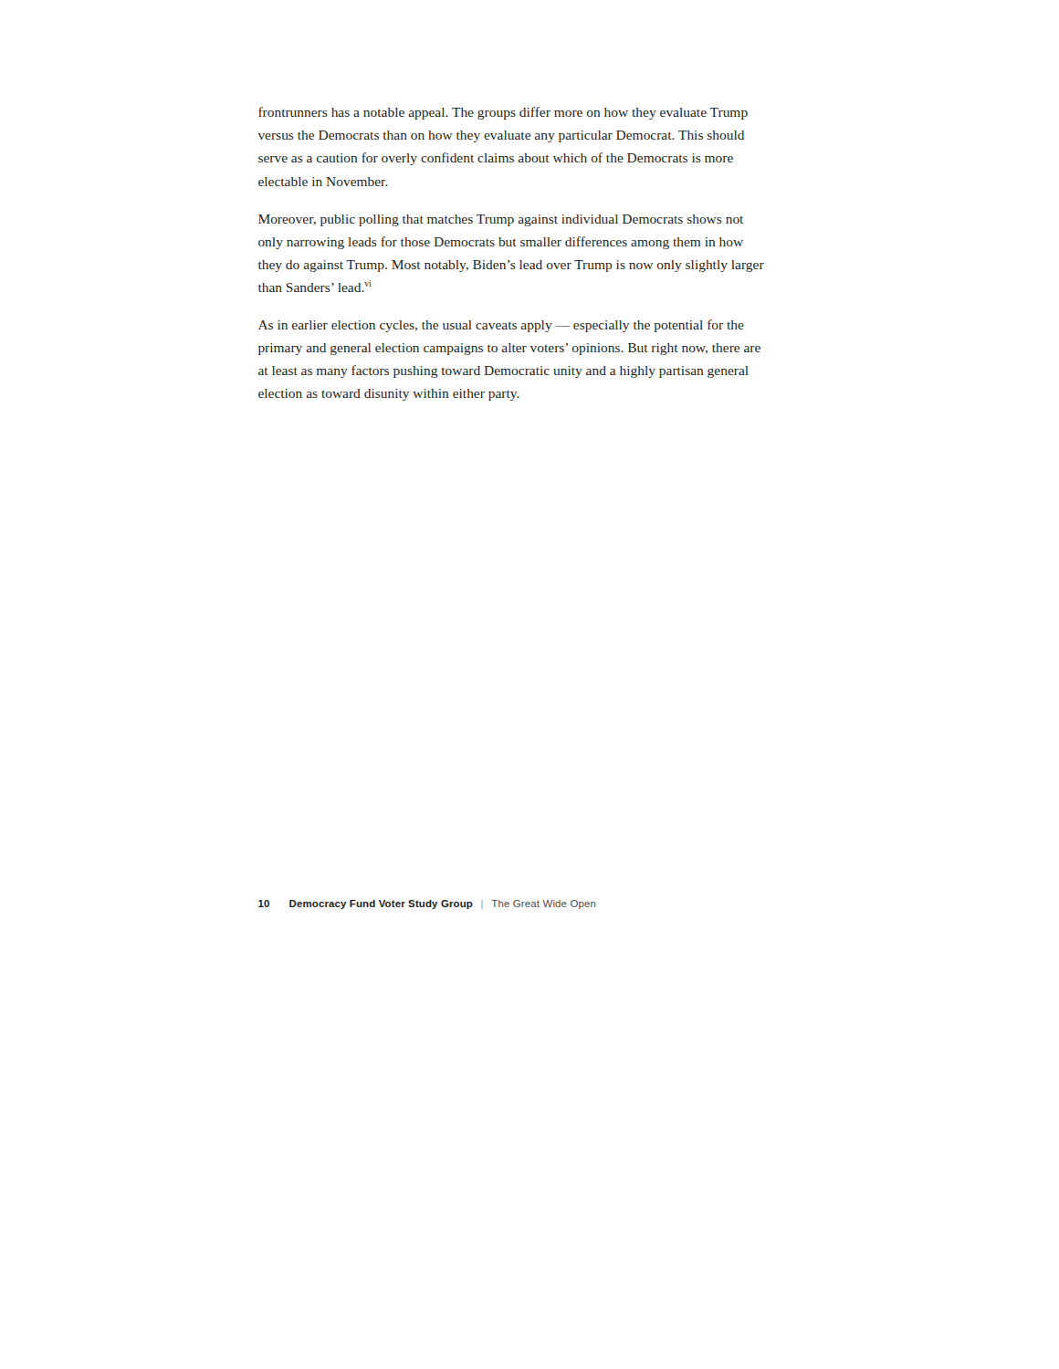frontrunners has a notable appeal. The groups differ more on how they evaluate Trump versus the Democrats than on how they evaluate any particular Democrat. This should serve as a caution for overly confident claims about which of the Democrats is more electable in November.
Moreover, public polling that matches Trump against individual Democrats shows not only narrowing leads for those Democrats but smaller differences among them in how they do against Trump. Most notably, Biden’s lead over Trump is now only slightly larger than Sanders’ lead.vi
As in earlier election cycles, the usual caveats apply — especially the potential for the primary and general election campaigns to alter voters’ opinions. But right now, there are at least as many factors pushing toward Democratic unity and a highly partisan general election as toward disunity within either party.
10 Democracy Fund Voter Study Group|The Great Wide Open